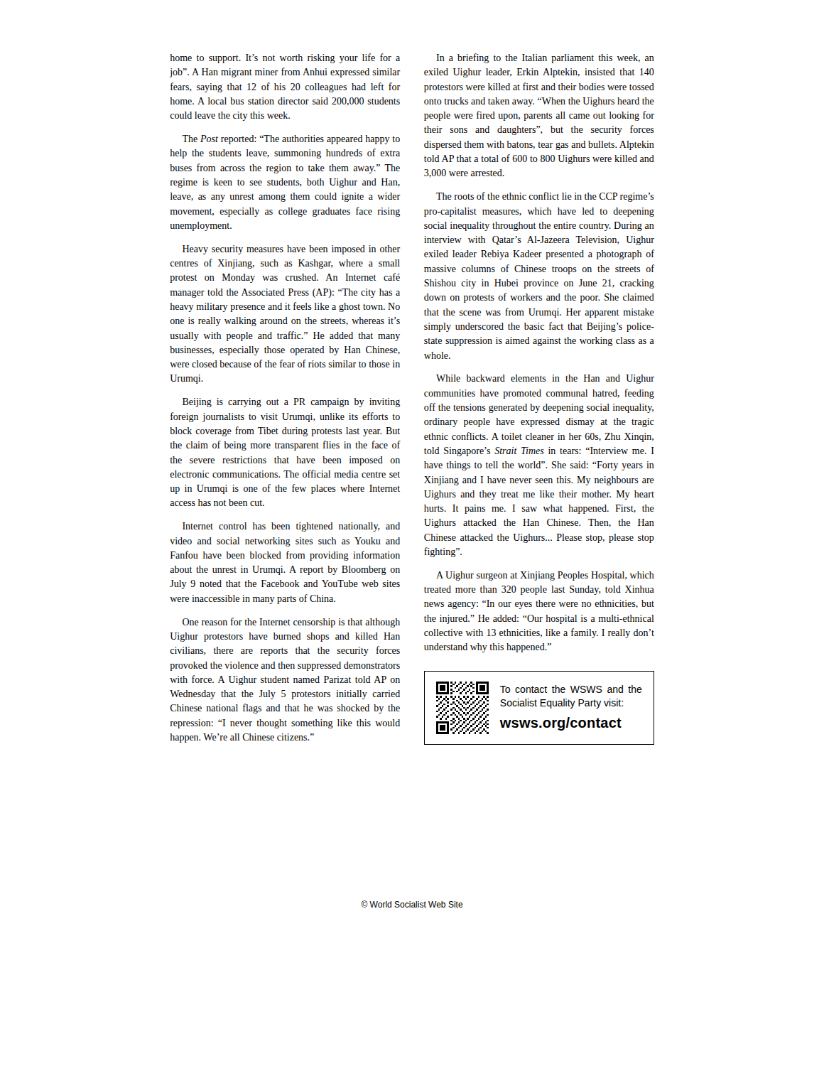home to support. It’s not worth risking your life for a job”. A Han migrant miner from Anhui expressed similar fears, saying that 12 of his 20 colleagues had left for home. A local bus station director said 200,000 students could leave the city this week.
The Post reported: “The authorities appeared happy to help the students leave, summoning hundreds of extra buses from across the region to take them away.” The regime is keen to see students, both Uighur and Han, leave, as any unrest among them could ignite a wider movement, especially as college graduates face rising unemployment.
Heavy security measures have been imposed in other centres of Xinjiang, such as Kashgar, where a small protest on Monday was crushed. An Internet café manager told the Associated Press (AP): “The city has a heavy military presence and it feels like a ghost town. No one is really walking around on the streets, whereas it’s usually with people and traffic.” He added that many businesses, especially those operated by Han Chinese, were closed because of the fear of riots similar to those in Urumqi.
Beijing is carrying out a PR campaign by inviting foreign journalists to visit Urumqi, unlike its efforts to block coverage from Tibet during protests last year. But the claim of being more transparent flies in the face of the severe restrictions that have been imposed on electronic communications. The official media centre set up in Urumqi is one of the few places where Internet access has not been cut.
Internet control has been tightened nationally, and video and social networking sites such as Youku and Fanfou have been blocked from providing information about the unrest in Urumqi. A report by Bloomberg on July 9 noted that the Facebook and YouTube web sites were inaccessible in many parts of China.
One reason for the Internet censorship is that although Uighur protestors have burned shops and killed Han civilians, there are reports that the security forces provoked the violence and then suppressed demonstrators with force. A Uighur student named Parizat told AP on Wednesday that the July 5 protestors initially carried Chinese national flags and that he was shocked by the repression: “I never thought something like this would happen. We’re all Chinese citizens.”
In a briefing to the Italian parliament this week, an exiled Uighur leader, Erkin Alptekin, insisted that 140 protestors were killed at first and their bodies were tossed onto trucks and taken away. “When the Uighurs heard the people were fired upon, parents all came out looking for their sons and daughters”, but the security forces dispersed them with batons, tear gas and bullets. Alptekin told AP that a total of 600 to 800 Uighurs were killed and 3,000 were arrested.
The roots of the ethnic conflict lie in the CCP regime’s pro-capitalist measures, which have led to deepening social inequality throughout the entire country. During an interview with Qatar’s Al-Jazeera Television, Uighur exiled leader Rebiya Kadeer presented a photograph of massive columns of Chinese troops on the streets of Shishou city in Hubei province on June 21, cracking down on protests of workers and the poor. She claimed that the scene was from Urumqi. Her apparent mistake simply underscored the basic fact that Beijing’s police-state suppression is aimed against the working class as a whole.
While backward elements in the Han and Uighur communities have promoted communal hatred, feeding off the tensions generated by deepening social inequality, ordinary people have expressed dismay at the tragic ethnic conflicts. A toilet cleaner in her 60s, Zhu Xinqin, told Singapore’s Strait Times in tears: “Interview me. I have things to tell the world”. She said: “Forty years in Xinjiang and I have never seen this. My neighbours are Uighurs and they treat me like their mother. My heart hurts. It pains me. I saw what happened. First, the Uighurs attacked the Han Chinese. Then, the Han Chinese attacked the Uighurs... Please stop, please stop fighting”.
A Uighur surgeon at Xinjiang Peoples Hospital, which treated more than 320 people last Sunday, told Xinhua news agency: “In our eyes there were no ethnicities, but the injured.” He added: “Our hospital is a multi-ethnical collective with 13 ethnicities, like a family. I really don’t understand why this happened.”
To contact the WSWS and the Socialist Equality Party visit:
wsws.org/contact
© World Socialist Web Site